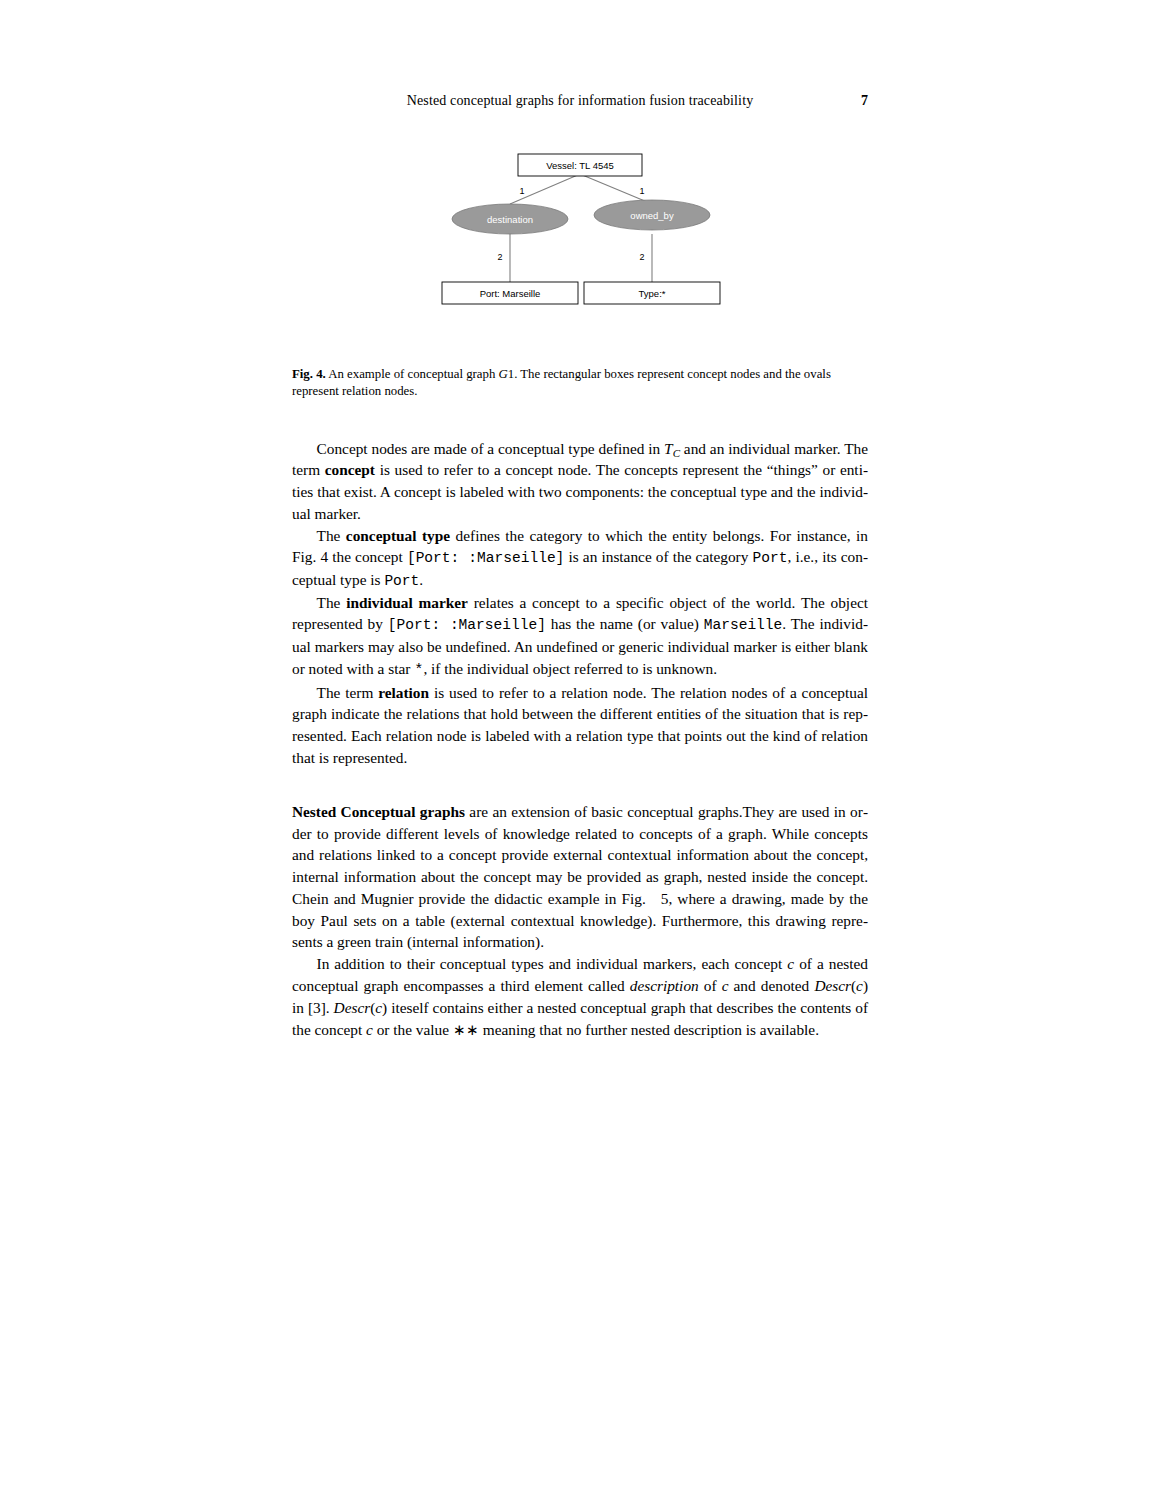Nested conceptual graphs for information fusion traceability 7
Vessel: TL 4545 1 1 destination owned_by 2 2 Port: Marseille Type:*
Fig. 4. An example of conceptual graph G1. The rectangular boxes represent concept nodes and the ovals represent relation nodes.
Concept nodes are made of a conceptual type defined in TC and an individual marker. The term concept is used to refer to a concept node. The concepts represent the “things” or entities that exist. A concept is labeled with two components: the conceptual type and the individual marker.
The conceptual type defines the category to which the entity belongs. For instance, in Fig. 4 the concept [Port: :Marseille] is an instance of the category Port, i.e., its conceptual type is Port.
The individual marker relates a concept to a specific object of the world. The object represented by [Port: :Marseille] has the name (or value) Marseille. The individual markers may also be undefined. An undefined or generic individual marker is either blank or noted with a star *, if the individual object referred to is unknown.
The term relation is used to refer to a relation node. The relation nodes of a conceptual graph indicate the relations that hold between the different entities of the situation that is represented. Each relation node is labeled with a relation type that points out the kind of relation that is represented.
Nested Conceptual graphs are an extension of basic conceptual graphs.They are used in order to provide different levels of knowledge related to concepts of a graph. While concepts and relations linked to a concept provide external contextual information about the concept, internal information about the concept may be provided as graph, nested inside the concept. Chein and Mugnier provide the didactic example in Fig. 5, where a drawing, made by the boy Paul sets on a table (external contextual knowledge). Furthermore, this drawing represents a green train (internal information).
In addition to their conceptual types and individual markers, each concept c of a nested conceptual graph encompasses a third element called description of c and denoted Descr(c) in [3]. Descr(c) iteself contains either a nested conceptual graph that describes the contents of the concept c or the value ∗∗ meaning that no further nested description is available.